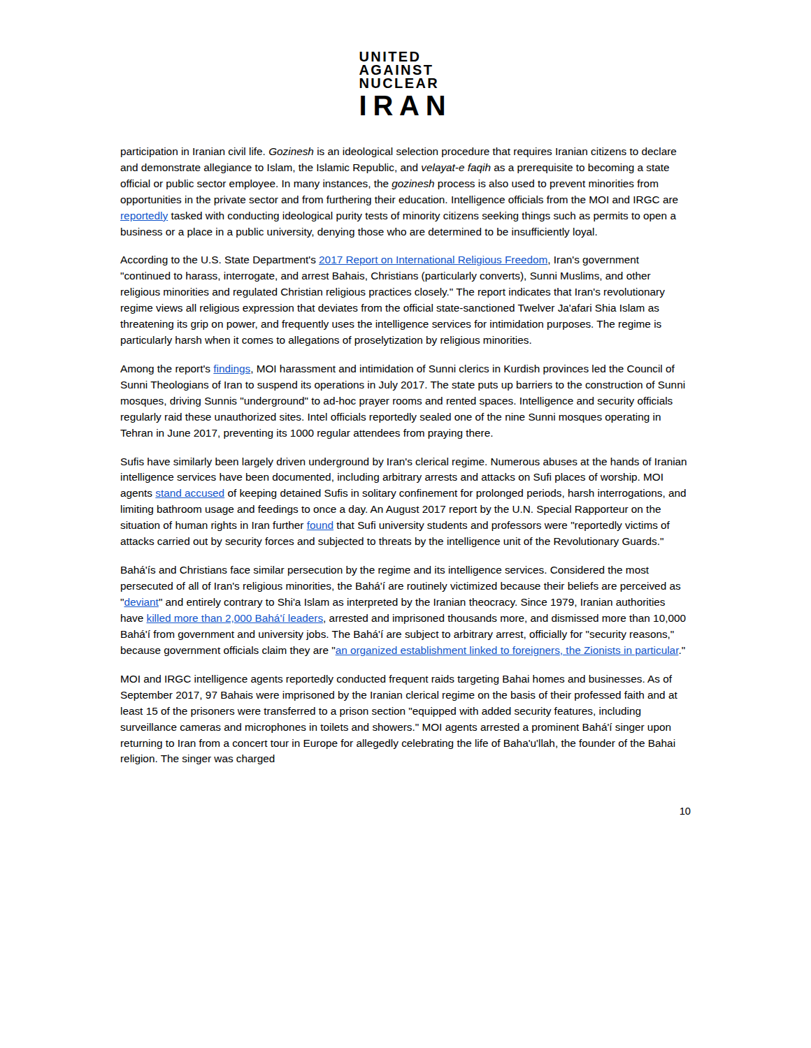UNITED
AGAINST
NUCLEAR
IRAN
participation in Iranian civil life. Gozinesh is an ideological selection procedure that requires Iranian citizens to declare and demonstrate allegiance to Islam, the Islamic Republic, and velayat-e faqih as a prerequisite to becoming a state official or public sector employee. In many instances, the gozinesh process is also used to prevent minorities from opportunities in the private sector and from furthering their education. Intelligence officials from the MOI and IRGC are reportedly tasked with conducting ideological purity tests of minority citizens seeking things such as permits to open a business or a place in a public university, denying those who are determined to be insufficiently loyal.
According to the U.S. State Department's 2017 Report on International Religious Freedom, Iran's government "continued to harass, interrogate, and arrest Bahais, Christians (particularly converts), Sunni Muslims, and other religious minorities and regulated Christian religious practices closely." The report indicates that Iran's revolutionary regime views all religious expression that deviates from the official state-sanctioned Twelver Ja'afari Shia Islam as threatening its grip on power, and frequently uses the intelligence services for intimidation purposes. The regime is particularly harsh when it comes to allegations of proselytization by religious minorities.
Among the report's findings, MOI harassment and intimidation of Sunni clerics in Kurdish provinces led the Council of Sunni Theologians of Iran to suspend its operations in July 2017. The state puts up barriers to the construction of Sunni mosques, driving Sunnis "underground" to ad-hoc prayer rooms and rented spaces. Intelligence and security officials regularly raid these unauthorized sites. Intel officials reportedly sealed one of the nine Sunni mosques operating in Tehran in June 2017, preventing its 1000 regular attendees from praying there.
Sufis have similarly been largely driven underground by Iran's clerical regime. Numerous abuses at the hands of Iranian intelligence services have been documented, including arbitrary arrests and attacks on Sufi places of worship. MOI agents stand accused of keeping detained Sufis in solitary confinement for prolonged periods, harsh interrogations, and limiting bathroom usage and feedings to once a day. An August 2017 report by the U.N. Special Rapporteur on the situation of human rights in Iran further found that Sufi university students and professors were "reportedly victims of attacks carried out by security forces and subjected to threats by the intelligence unit of the Revolutionary Guards."
Bahá'ís and Christians face similar persecution by the regime and its intelligence services. Considered the most persecuted of all of Iran's religious minorities, the Bahá'í are routinely victimized because their beliefs are perceived as "deviant" and entirely contrary to Shi'a Islam as interpreted by the Iranian theocracy. Since 1979, Iranian authorities have killed more than 2,000 Bahá'í leaders, arrested and imprisoned thousands more, and dismissed more than 10,000 Bahá'í from government and university jobs. The Bahá'í are subject to arbitrary arrest, officially for "security reasons," because government officials claim they are "an organized establishment linked to foreigners, the Zionists in particular."
MOI and IRGC intelligence agents reportedly conducted frequent raids targeting Bahai homes and businesses. As of September 2017, 97 Bahais were imprisoned by the Iranian clerical regime on the basis of their professed faith and at least 15 of the prisoners were transferred to a prison section "equipped with added security features, including surveillance cameras and microphones in toilets and showers." MOI agents arrested a prominent Bahá'í singer upon returning to Iran from a concert tour in Europe for allegedly celebrating the life of Baha'u'llah, the founder of the Bahai religion. The singer was charged
10